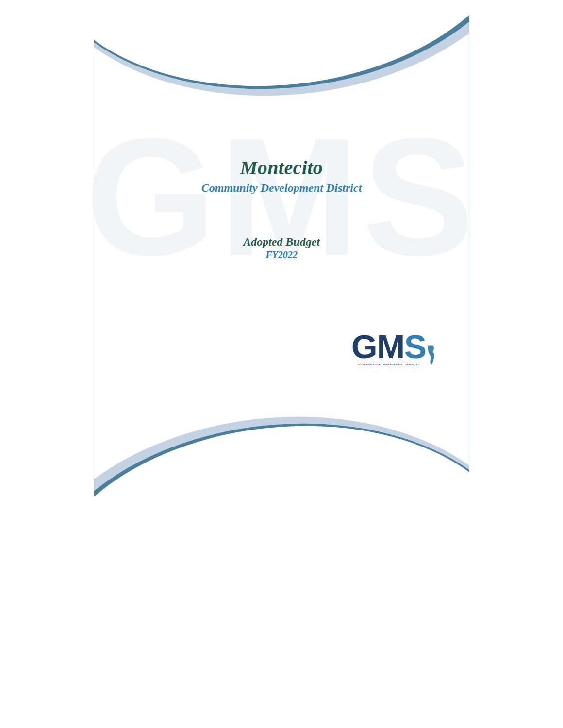GMS
Montecito
Community Development District
Adopted Budget
FY2022
GMS
Governmental Management Services